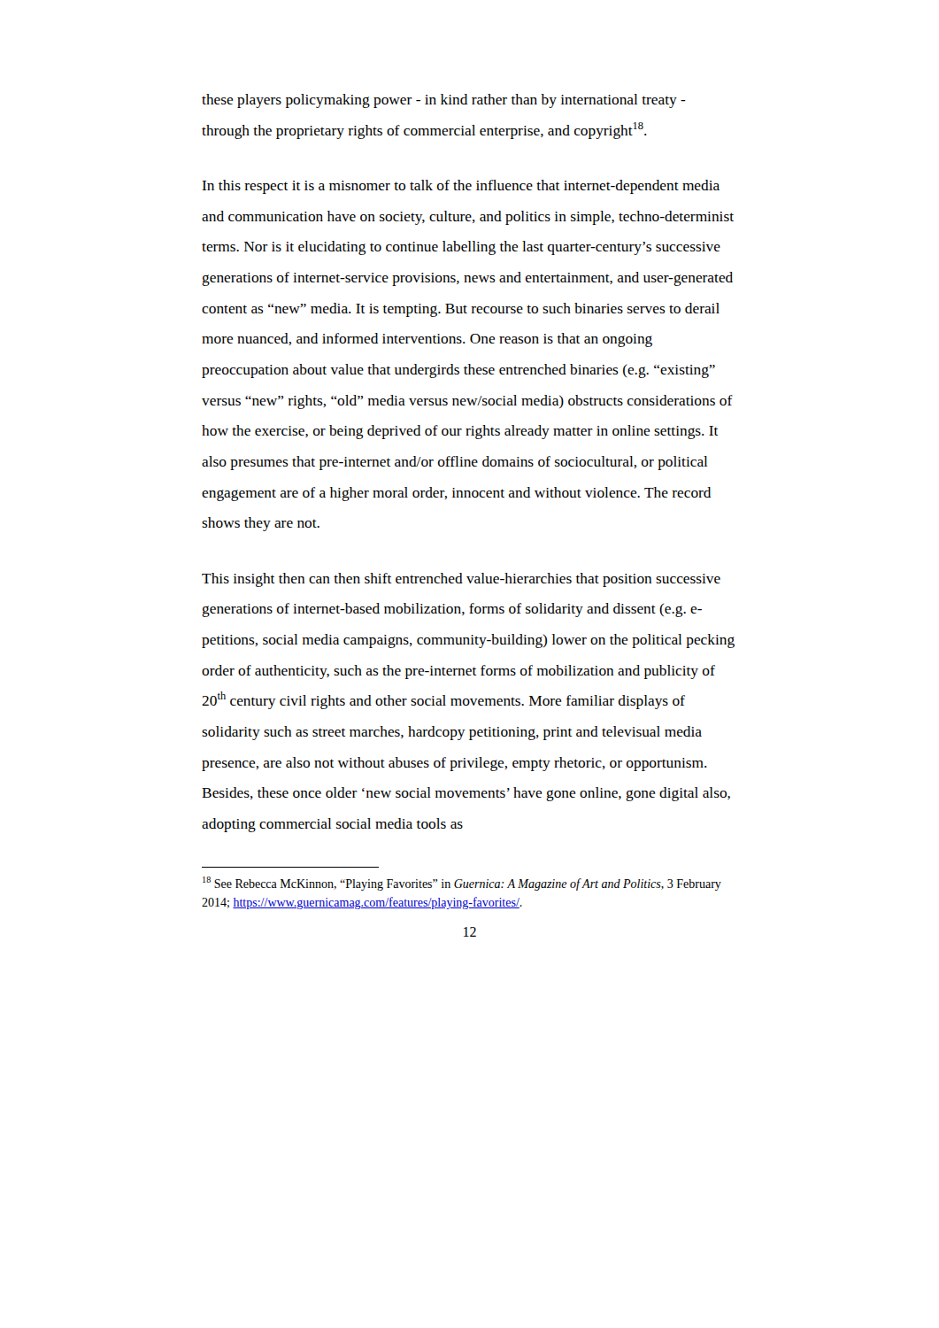these players policymaking power - in kind rather than by international treaty - through the proprietary rights of commercial enterprise, and copyright18.
In this respect it is a misnomer to talk of the influence that internet-dependent media and communication have on society, culture, and politics in simple, techno-determinist terms. Nor is it elucidating to continue labelling the last quarter-century’s successive generations of internet-service provisions, news and entertainment, and user-generated content as “new” media. It is tempting. But recourse to such binaries serves to derail more nuanced, and informed interventions. One reason is that an ongoing preoccupation about value that undergirds these entrenched binaries (e.g. “existing” versus “new” rights, “old” media versus new/social media) obstructs considerations of how the exercise, or being deprived of our rights already matter in online settings. It also presumes that pre-internet and/or offline domains of sociocultural, or political engagement are of a higher moral order, innocent and without violence. The record shows they are not.
This insight then can then shift entrenched value-hierarchies that position successive generations of internet-based mobilization, forms of solidarity and dissent (e.g. e-petitions, social media campaigns, community-building) lower on the political pecking order of authenticity, such as the pre-internet forms of mobilization and publicity of 20th century civil rights and other social movements. More familiar displays of solidarity such as street marches, hardcopy petitioning, print and televisual media presence, are also not without abuses of privilege, empty rhetoric, or opportunism. Besides, these once older ‘new social movements’ have gone online, gone digital also, adopting commercial social media tools as
18 See Rebecca McKinnon, “Playing Favorites” in Guernica: A Magazine of Art and Politics, 3 February 2014; https://www.guernicamag.com/features/playing-favorites/.
12